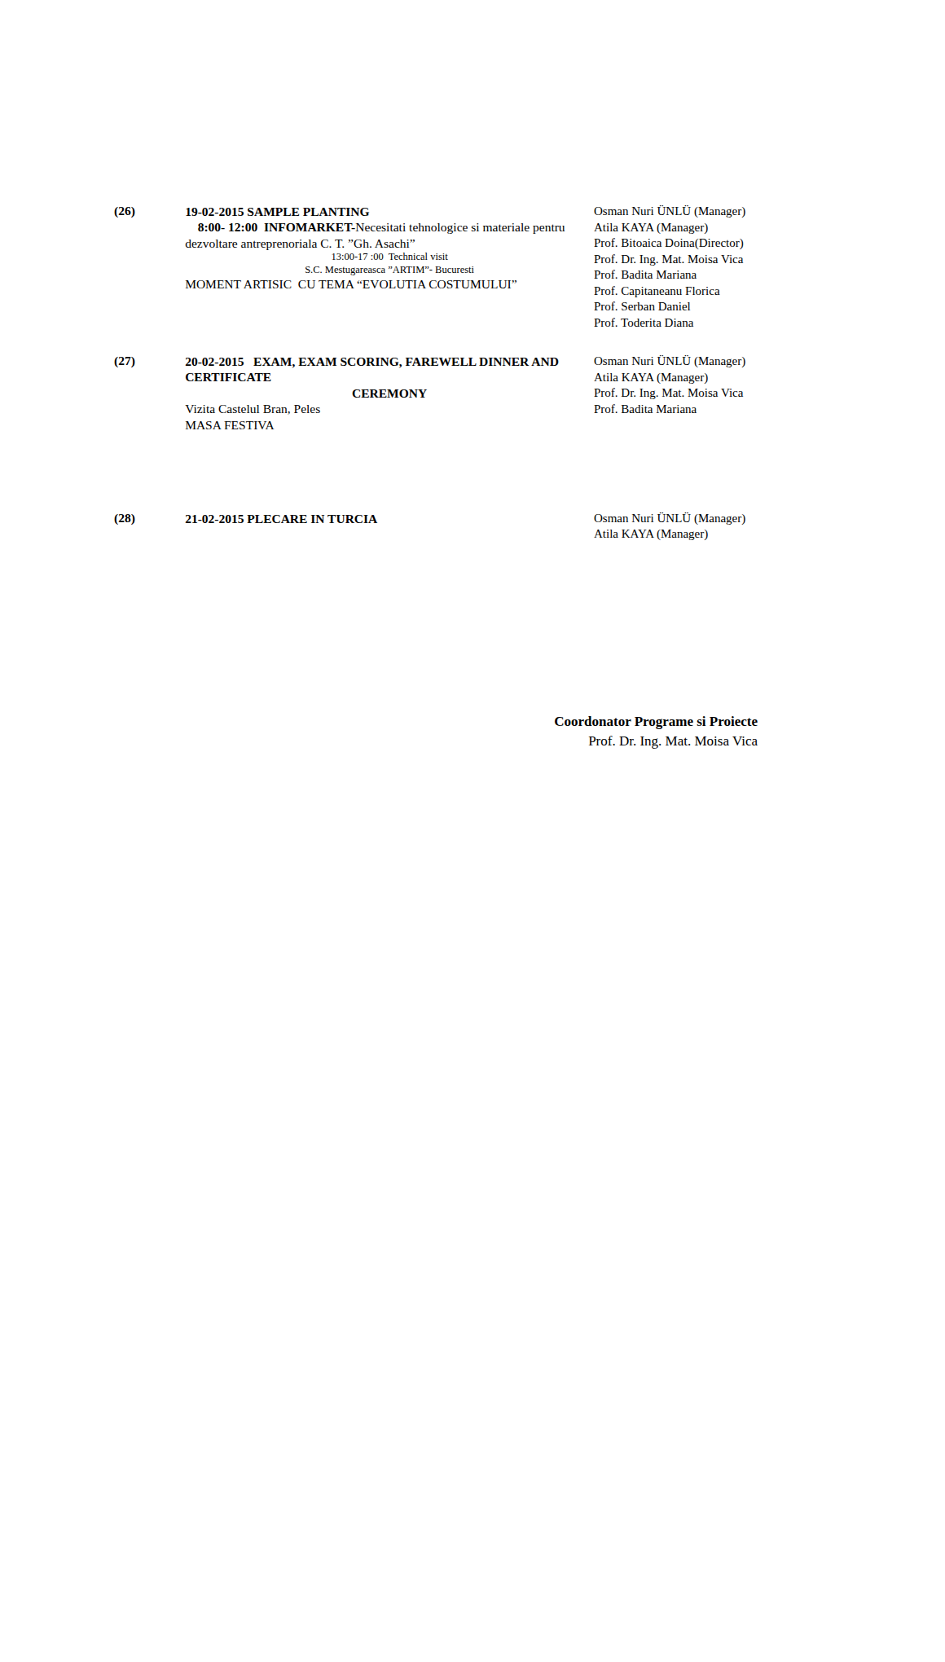| (26) | 19-02-2015 SAMPLE PLANTING 8:00- 12:00 INFOMARKET- Necesitati tehnologice si materiale pentru dezvoltare antreprenoriala C. T. ”Gh. Asachi” 13:00-17 :00 Technical visit S.C. Mestugareasca ”ARTIM”- Bucuresti MOMENT ARTISIC CU TEMA “EVOLUTIA COSTUMULUI” | Osman Nuri ÜNLÜ (Manager) Atila KAYA (Manager) Prof. Bitoaica Doina(Director) Prof. Dr. Ing. Mat. Moisa Vica Prof. Badita Mariana Prof. Capitaneanu Florica Prof. Serban Daniel Prof. Toderita Diana |
| (27) | 20-02-2015 EXAM, EXAM SCORING, FAREWELL DINNER AND CERTIFICATE CEREMONY Vizita Castelul Bran, Peles MASA FESTIVA | Osman Nuri ÜNLÜ (Manager) Atila KAYA (Manager) Prof. Dr. Ing. Mat. Moisa Vica Prof. Badita Mariana |
| (28) | 21-02-2015 PLECARE IN TURCIA | Osman Nuri ÜNLÜ (Manager) Atila KAYA (Manager) |
Coordonator Programe si Proiecte
Prof. Dr. Ing. Mat. Moisa Vica